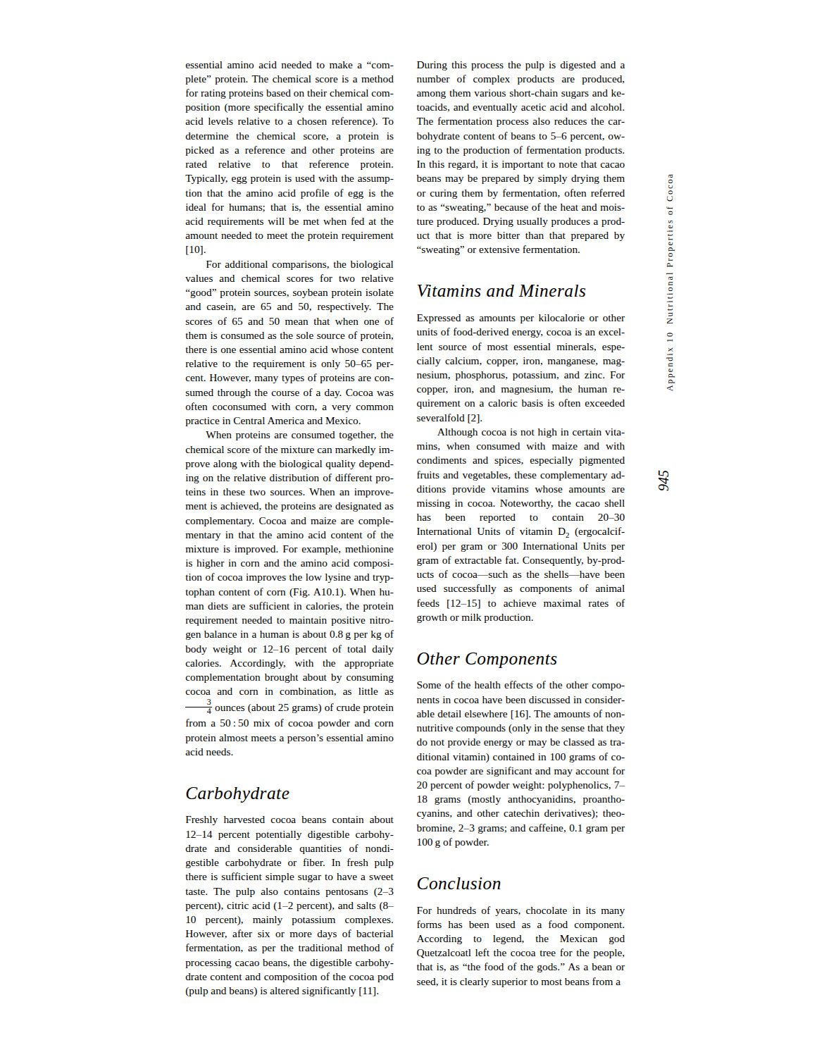Appendix 10 Nutritional Properties of Cocoa
945
essential amino acid needed to make a “complete” protein. The chemical score is a method for rating proteins based on their chemical composition (more specifically the essential amino acid levels relative to a chosen reference). To determine the chemical score, a protein is picked as a reference and other proteins are rated relative to that reference protein. Typically, egg protein is used with the assumption that the amino acid profile of egg is the ideal for humans; that is, the essential amino acid requirements will be met when fed at the amount needed to meet the protein requirement [10].
For additional comparisons, the biological values and chemical scores for two relative “good” protein sources, soybean protein isolate and casein, are 65 and 50, respectively. The scores of 65 and 50 mean that when one of them is consumed as the sole source of protein, there is one essential amino acid whose content relative to the requirement is only 50–65 percent. However, many types of proteins are consumed through the course of a day. Cocoa was often coconsumed with corn, a very common practice in Central America and Mexico.
When proteins are consumed together, the chemical score of the mixture can markedly improve along with the biological quality depending on the relative distribution of different proteins in these two sources. When an improvement is achieved, the proteins are designated as complementary. Cocoa and maize are complementary in that the amino acid content of the mixture is improved. For example, methionine is higher in corn and the amino acid composition of cocoa improves the low lysine and tryptophan content of corn (Fig. A10.1). When human diets are sufficient in calories, the protein requirement needed to maintain positive nitrogen balance in a human is about 0.8 g per kg of body weight or 12–16 percent of total daily calories. Accordingly, with the appropriate complementation brought about by consuming cocoa and corn in combination, as little as 34 ounces (about 25 grams) of crude protein from a 50 : 50 mix of cocoa powder and corn protein almost meets a person’s essential amino acid needs.
Carbohydrate
Freshly harvested cocoa beans contain about 12–14 percent potentially digestible carbohydrate and considerable quantities of nondigestible carbohydrate or fiber. In fresh pulp there is sufficient simple sugar to have a sweet taste. The pulp also contains pentosans (2–3 percent), citric acid (1–2 percent), and salts (8–10 percent), mainly potassium complexes. However, after six or more days of bacterial fermentation, as per the traditional method of processing cacao beans, the digestible carbohydrate content and composition of the cocoa pod (pulp and beans) is altered significantly [11].
During this process the pulp is digested and a number of complex products are produced, among them various short-chain sugars and ketoacids, and eventually acetic acid and alcohol. The fermentation process also reduces the carbohydrate content of beans to 5–6 percent, owing to the production of fermentation products. In this regard, it is important to note that cacao beans may be prepared by simply drying them or curing them by fermentation, often referred to as “sweating,” because of the heat and moisture produced. Drying usually produces a product that is more bitter than that prepared by “sweating” or extensive fermentation.
Vitamins and Minerals
Expressed as amounts per kilocalorie or other units of food-derived energy, cocoa is an excellent source of most essential minerals, especially calcium, copper, iron, manganese, magnesium, phosphorus, potassium, and zinc. For copper, iron, and magnesium, the human requirement on a caloric basis is often exceeded severalfold [2].
Although cocoa is not high in certain vitamins, when consumed with maize and with condiments and spices, especially pigmented fruits and vegetables, these complementary additions provide vitamins whose amounts are missing in cocoa. Noteworthy, the cacao shell has been reported to contain 20–30 International Units of vitamin D2 (ergocalciferol) per gram or 300 International Units per gram of extractable fat. Consequently, by-products of cocoa—such as the shells—have been used successfully as components of animal feeds [12–15] to achieve maximal rates of growth or milk production.
Other Components
Some of the health effects of the other components in cocoa have been discussed in considerable detail elsewhere [16]. The amounts of nonnutritive compounds (only in the sense that they do not provide energy or may be classed as traditional vitamin) contained in 100 grams of cocoa powder are significant and may account for 20 percent of powder weight: polyphenolics, 7–18 grams (mostly anthocyanidins, proanthocyanins, and other catechin derivatives); theobromine, 2–3 grams; and caffeine, 0.1 gram per 100 g of powder.
Conclusion
For hundreds of years, chocolate in its many forms has been used as a food component. According to legend, the Mexican god Quetzalcoatl left the cocoa tree for the people, that is, as “the food of the gods.” As a bean or seed, it is clearly superior to most beans from a